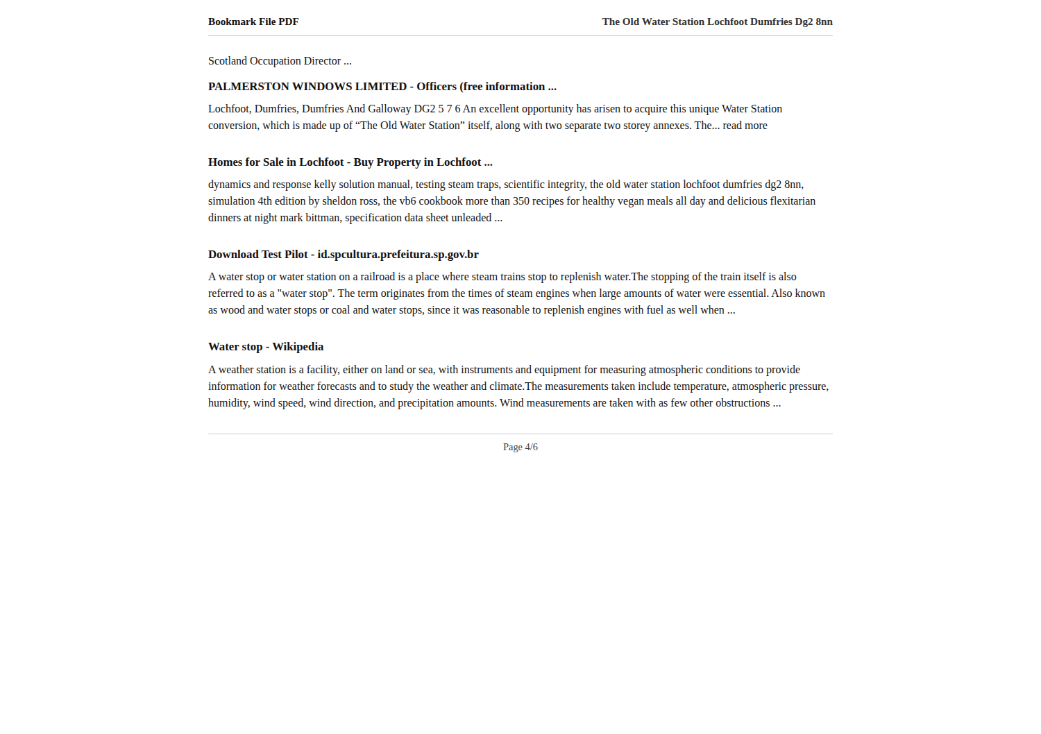Bookmark File PDF The Old Water Station Lochfoot Dumfries Dg2 8nn
Scotland Occupation Director ...
PALMERSTON WINDOWS LIMITED - Officers (free information ...
Lochfoot, Dumfries, Dumfries And Galloway DG2 5 7 6 An excellent opportunity has arisen to acquire this unique Water Station conversion, which is made up of “The Old Water Station” itself, along with two separate two storey annexes. The... read more
Homes for Sale in Lochfoot - Buy Property in Lochfoot ...
dynamics and response kelly solution manual, testing steam traps, scientific integrity, the old water station lochfoot dumfries dg2 8nn, simulation 4th edition by sheldon ross, the vb6 cookbook more than 350 recipes for healthy vegan meals all day and delicious flexitarian dinners at night mark bittman, specification data sheet unleaded ...
Download Test Pilot - id.spcultura.prefeitura.sp.gov.br
A water stop or water station on a railroad is a place where steam trains stop to replenish water.The stopping of the train itself is also referred to as a "water stop". The term originates from the times of steam engines when large amounts of water were essential. Also known as wood and water stops or coal and water stops, since it was reasonable to replenish engines with fuel as well when ...
Water stop - Wikipedia
A weather station is a facility, either on land or sea, with instruments and equipment for measuring atmospheric conditions to provide information for weather forecasts and to study the weather and climate.The measurements taken include temperature, atmospheric pressure, humidity, wind speed, wind direction, and precipitation amounts. Wind measurements are taken with as few other obstructions ...
Page 4/6